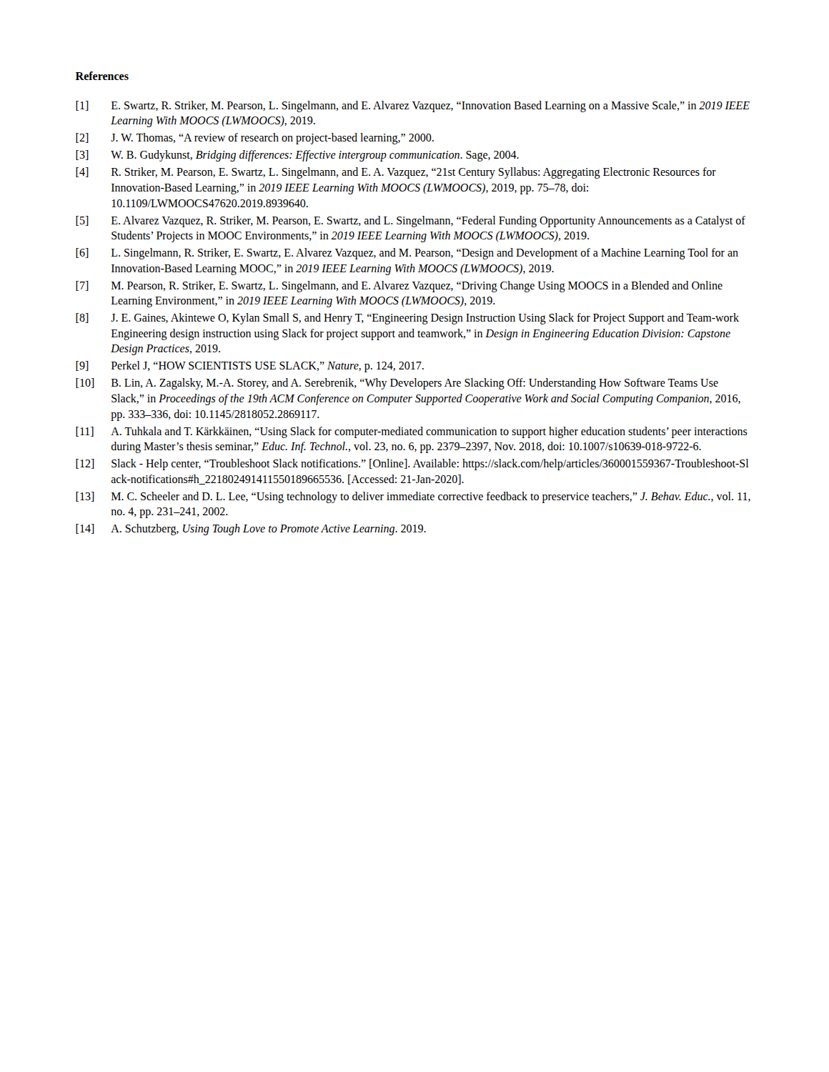References
[1] E. Swartz, R. Striker, M. Pearson, L. Singelmann, and E. Alvarez Vazquez, “Innovation Based Learning on a Massive Scale,” in 2019 IEEE Learning With MOOCS (LWMOOCS), 2019.
[2] J. W. Thomas, “A review of research on project-based learning,” 2000.
[3] W. B. Gudykunst, Bridging differences: Effective intergroup communication. Sage, 2004.
[4] R. Striker, M. Pearson, E. Swartz, L. Singelmann, and E. A. Vazquez, “21st Century Syllabus: Aggregating Electronic Resources for Innovation-Based Learning,” in 2019 IEEE Learning With MOOCS (LWMOOCS), 2019, pp. 75–78, doi: 10.1109/LWMOOCS47620.2019.8939640.
[5] E. Alvarez Vazquez, R. Striker, M. Pearson, E. Swartz, and L. Singelmann, “Federal Funding Opportunity Announcements as a Catalyst of Students’ Projects in MOOC Environments,” in 2019 IEEE Learning With MOOCS (LWMOOCS), 2019.
[6] L. Singelmann, R. Striker, E. Swartz, E. Alvarez Vazquez, and M. Pearson, “Design and Development of a Machine Learning Tool for an Innovation-Based Learning MOOC,” in 2019 IEEE Learning With MOOCS (LWMOOCS), 2019.
[7] M. Pearson, R. Striker, E. Swartz, L. Singelmann, and E. Alvarez Vazquez, “Driving Change Using MOOCS in a Blended and Online Learning Environment,” in 2019 IEEE Learning With MOOCS (LWMOOCS), 2019.
[8] J. E. Gaines, Akintewe O, Kylan Small S, and Henry T, “Engineering Design Instruction Using Slack for Project Support and Team-work Engineering design instruction using Slack for project support and teamwork,” in Design in Engineering Education Division: Capstone Design Practices, 2019.
[9] Perkel J, “HOW SCIENTISTS USE SLACK,” Nature, p. 124, 2017.
[10] B. Lin, A. Zagalsky, M.-A. Storey, and A. Serebrenik, “Why Developers Are Slacking Off: Understanding How Software Teams Use Slack,” in Proceedings of the 19th ACM Conference on Computer Supported Cooperative Work and Social Computing Companion, 2016, pp. 333–336, doi: 10.1145/2818052.2869117.
[11] A. Tuhkala and T. Kärkkäinen, “Using Slack for computer-mediated communication to support higher education students’ peer interactions during Master’s thesis seminar,” Educ. Inf. Technol., vol. 23, no. 6, pp. 2379–2397, Nov. 2018, doi: 10.1007/s10639-018-9722-6.
[12] Slack - Help center, “Troubleshoot Slack notifications.” [Online]. Available: https://slack.com/help/articles/360001559367-Troubleshoot-Slack-notifications#h_221802491411550189665536. [Accessed: 21-Jan-2020].
[13] M. C. Scheeler and D. L. Lee, “Using technology to deliver immediate corrective feedback to preservice teachers,” J. Behav. Educ., vol. 11, no. 4, pp. 231–241, 2002.
[14] A. Schutzberg, Using Tough Love to Promote Active Learning. 2019.